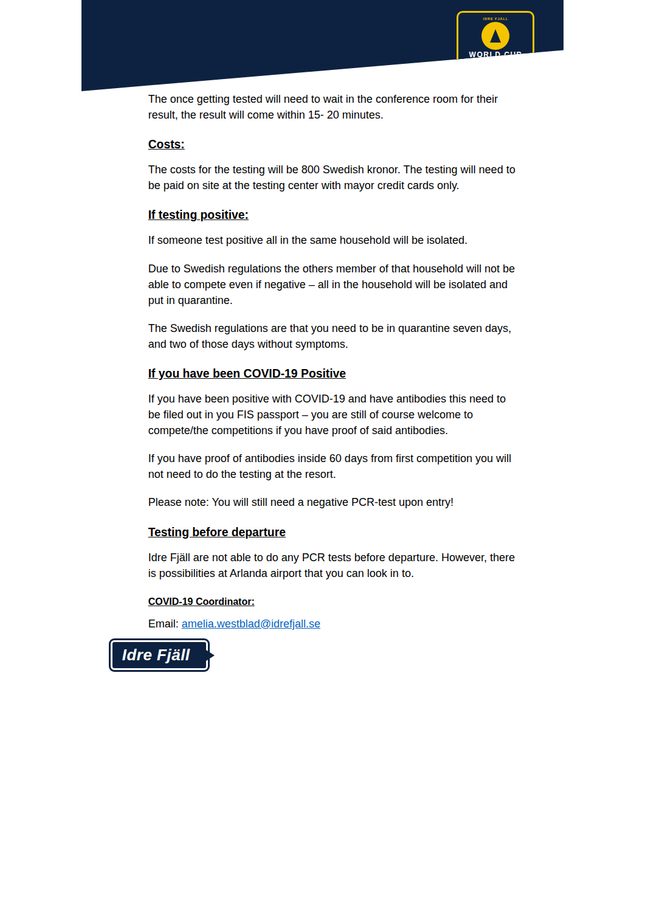IDRE FJÄLL
WORLD CUP
MOGULS
DEC 10-12 2021
FIS
The once getting tested will need to wait in the conference room for their result, the result will come within 15- 20 minutes.
Costs:
The costs for the testing will be 800 Swedish kronor. The testing will need to be paid on site at the testing center with mayor credit cards only.
If testing positive:
If someone test positive all in the same household will be isolated.
Due to Swedish regulations the others member of that household will not be able to compete even if negative – all in the household will be isolated and put in quarantine.
The Swedish regulations are that you need to be in quarantine seven days, and two of those days without symptoms.
If you have been COVID-19 Positive
If you have been positive with COVID-19 and have antibodies this need to be filed out in you FIS passport – you are still of course welcome to compete/the competitions if you have proof of said antibodies.
If you have proof of antibodies inside 60 days from first competition you will not need to do the testing at the resort.
Please note: You will still need a negative PCR-test upon entry!
Testing before departure
Idre Fjäll are not able to do any PCR tests before departure. However, there is possibilities at Arlanda airport that you can look in to.
COVID-19 Coordinator:
Email: amelia.westblad@idrefjall.se
Idre Fjäll